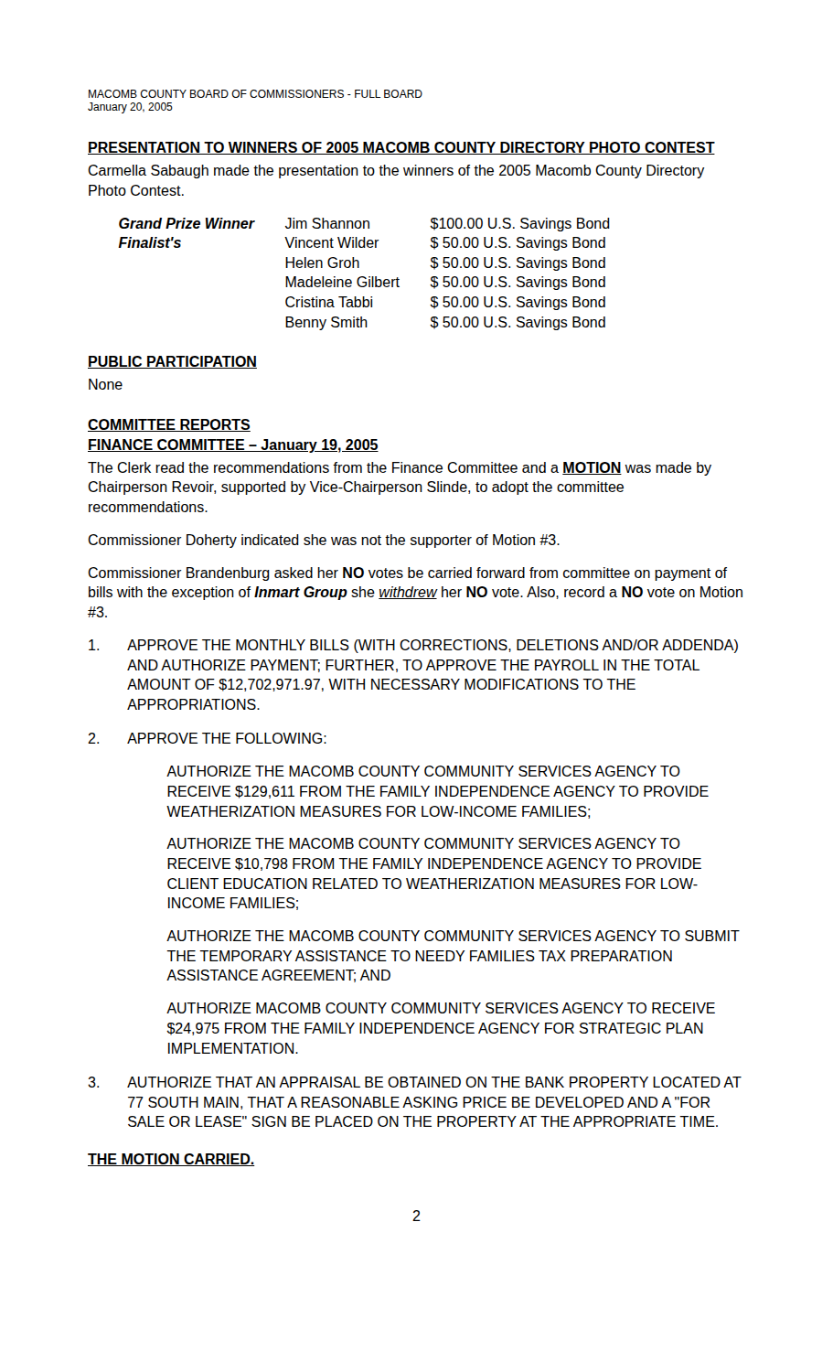MACOMB COUNTY BOARD OF COMMISSIONERS - FULL BOARD
January 20, 2005
PRESENTATION TO WINNERS OF 2005 MACOMB COUNTY DIRECTORY PHOTO CONTEST
Carmella Sabaugh made the presentation to the winners of the 2005 Macomb County Directory Photo Contest.
| Grand Prize Winner | Jim Shannon | $100.00 U.S. Savings Bond |
| Finalist's | Vincent Wilder | $ 50.00 U.S. Savings Bond |
| | Helen Groh | $ 50.00 U.S. Savings Bond |
| | Madeleine Gilbert | $ 50.00 U.S. Savings Bond |
| | Cristina Tabbi | $ 50.00 U.S. Savings Bond |
| | Benny Smith | $ 50.00 U.S. Savings Bond |
PUBLIC PARTICIPATION
None
COMMITTEE REPORTS
FINANCE COMMITTEE – January 19, 2005
The Clerk read the recommendations from the Finance Committee and a MOTION was made by Chairperson Revoir, supported by Vice-Chairperson Slinde, to adopt the committee recommendations.
Commissioner Doherty indicated she was not the supporter of Motion #3.
Commissioner Brandenburg asked her NO votes be carried forward from committee on payment of bills with the exception of Inmart Group she withdrew her NO vote. Also, record a NO vote on Motion #3.
1. APPROVE THE MONTHLY BILLS (WITH CORRECTIONS, DELETIONS AND/OR ADDENDA) AND AUTHORIZE PAYMENT; FURTHER, TO APPROVE THE PAYROLL IN THE TOTAL AMOUNT OF $12,702,971.97, WITH NECESSARY MODIFICATIONS TO THE APPROPRIATIONS.
2. APPROVE THE FOLLOWING:
AUTHORIZE THE MACOMB COUNTY COMMUNITY SERVICES AGENCY TO RECEIVE $129,611 FROM THE FAMILY INDEPENDENCE AGENCY TO PROVIDE WEATHERIZATION MEASURES FOR LOW-INCOME FAMILIES;
AUTHORIZE THE MACOMB COUNTY COMMUNITY SERVICES AGENCY TO RECEIVE $10,798 FROM THE FAMILY INDEPENDENCE AGENCY TO PROVIDE CLIENT EDUCATION RELATED TO WEATHERIZATION MEASURES FOR LOW-INCOME FAMILIES;
AUTHORIZE THE MACOMB COUNTY COMMUNITY SERVICES AGENCY TO SUBMIT THE TEMPORARY ASSISTANCE TO NEEDY FAMILIES TAX PREPARATION ASSISTANCE AGREEMENT; AND
AUTHORIZE MACOMB COUNTY COMMUNITY SERVICES AGENCY TO RECEIVE $24,975 FROM THE FAMILY INDEPENDENCE AGENCY FOR STRATEGIC PLAN IMPLEMENTATION.
3. AUTHORIZE THAT AN APPRAISAL BE OBTAINED ON THE BANK PROPERTY LOCATED AT 77 SOUTH MAIN, THAT A REASONABLE ASKING PRICE BE DEVELOPED AND A "FOR SALE OR LEASE" SIGN BE PLACED ON THE PROPERTY AT THE APPROPRIATE TIME.
THE MOTION CARRIED.
2